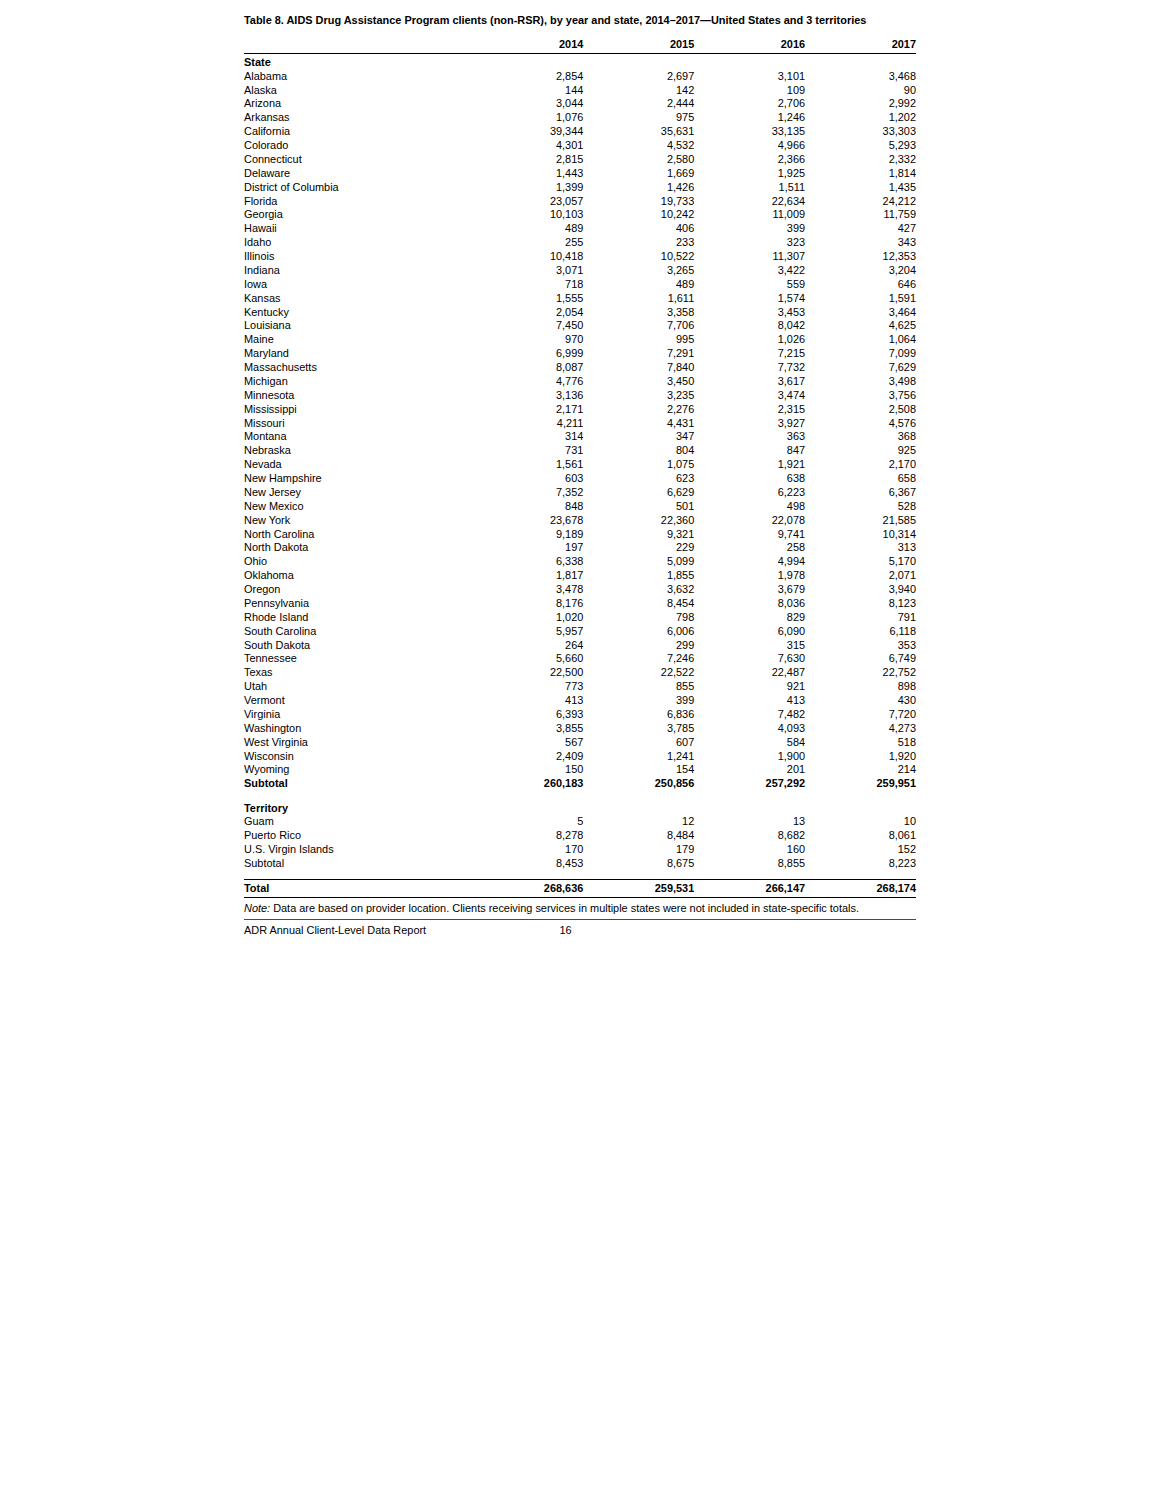Table 8. AIDS Drug Assistance Program clients (non-RSR), by year and state, 2014–2017—United States and 3 territories
| | 2014 | 2015 | 2016 | 2017 |
| --- | --- | --- | --- | --- |
| State | | | | |
| Alabama | 2,854 | 2,697 | 3,101 | 3,468 |
| Alaska | 144 | 142 | 109 | 90 |
| Arizona | 3,044 | 2,444 | 2,706 | 2,992 |
| Arkansas | 1,076 | 975 | 1,246 | 1,202 |
| California | 39,344 | 35,631 | 33,135 | 33,303 |
| Colorado | 4,301 | 4,532 | 4,966 | 5,293 |
| Connecticut | 2,815 | 2,580 | 2,366 | 2,332 |
| Delaware | 1,443 | 1,669 | 1,925 | 1,814 |
| District of Columbia | 1,399 | 1,426 | 1,511 | 1,435 |
| Florida | 23,057 | 19,733 | 22,634 | 24,212 |
| Georgia | 10,103 | 10,242 | 11,009 | 11,759 |
| Hawaii | 489 | 406 | 399 | 427 |
| Idaho | 255 | 233 | 323 | 343 |
| Illinois | 10,418 | 10,522 | 11,307 | 12,353 |
| Indiana | 3,071 | 3,265 | 3,422 | 3,204 |
| Iowa | 718 | 489 | 559 | 646 |
| Kansas | 1,555 | 1,611 | 1,574 | 1,591 |
| Kentucky | 2,054 | 3,358 | 3,453 | 3,464 |
| Louisiana | 7,450 | 7,706 | 8,042 | 4,625 |
| Maine | 970 | 995 | 1,026 | 1,064 |
| Maryland | 6,999 | 7,291 | 7,215 | 7,099 |
| Massachusetts | 8,087 | 7,840 | 7,732 | 7,629 |
| Michigan | 4,776 | 3,450 | 3,617 | 3,498 |
| Minnesota | 3,136 | 3,235 | 3,474 | 3,756 |
| Mississippi | 2,171 | 2,276 | 2,315 | 2,508 |
| Missouri | 4,211 | 4,431 | 3,927 | 4,576 |
| Montana | 314 | 347 | 363 | 368 |
| Nebraska | 731 | 804 | 847 | 925 |
| Nevada | 1,561 | 1,075 | 1,921 | 2,170 |
| New Hampshire | 603 | 623 | 638 | 658 |
| New Jersey | 7,352 | 6,629 | 6,223 | 6,367 |
| New Mexico | 848 | 501 | 498 | 528 |
| New York | 23,678 | 22,360 | 22,078 | 21,585 |
| North Carolina | 9,189 | 9,321 | 9,741 | 10,314 |
| North Dakota | 197 | 229 | 258 | 313 |
| Ohio | 6,338 | 5,099 | 4,994 | 5,170 |
| Oklahoma | 1,817 | 1,855 | 1,978 | 2,071 |
| Oregon | 3,478 | 3,632 | 3,679 | 3,940 |
| Pennsylvania | 8,176 | 8,454 | 8,036 | 8,123 |
| Rhode Island | 1,020 | 798 | 829 | 791 |
| South Carolina | 5,957 | 6,006 | 6,090 | 6,118 |
| South Dakota | 264 | 299 | 315 | 353 |
| Tennessee | 5,660 | 7,246 | 7,630 | 6,749 |
| Texas | 22,500 | 22,522 | 22,487 | 22,752 |
| Utah | 773 | 855 | 921 | 898 |
| Vermont | 413 | 399 | 413 | 430 |
| Virginia | 6,393 | 6,836 | 7,482 | 7,720 |
| Washington | 3,855 | 3,785 | 4,093 | 4,273 |
| West Virginia | 567 | 607 | 584 | 518 |
| Wisconsin | 2,409 | 1,241 | 1,900 | 1,920 |
| Wyoming | 150 | 154 | 201 | 214 |
| Subtotal | 260,183 | 250,856 | 257,292 | 259,951 |
| Territory | | | | |
| Guam | 5 | 12 | 13 | 10 |
| Puerto Rico | 8,278 | 8,484 | 8,682 | 8,061 |
| U.S. Virgin Islands | 170 | 179 | 160 | 152 |
| Subtotal | 8,453 | 8,675 | 8,855 | 8,223 |
| Total | 268,636 | 259,531 | 266,147 | 268,174 |
Note: Data are based on provider location. Clients receiving services in multiple states were not included in state-specific totals.
ADR Annual Client-Level Data Report
16